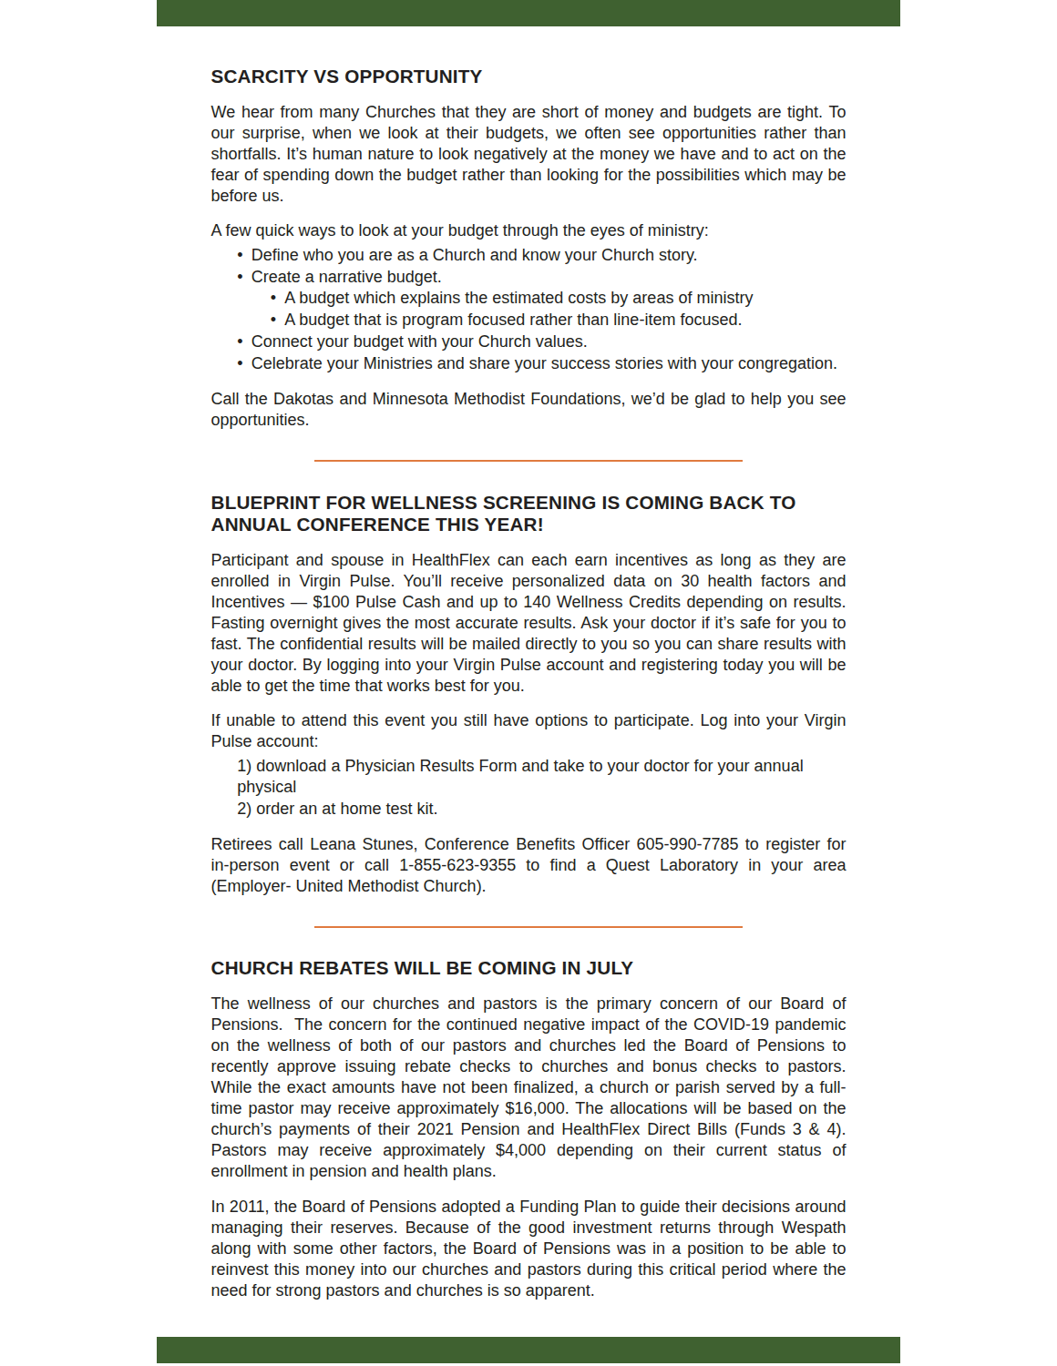SCARCITY VS OPPORTUNITY
We hear from many Churches that they are short of money and budgets are tight. To our surprise, when we look at their budgets, we often see opportunities rather than shortfalls. It’s human nature to look negatively at the money we have and to act on the fear of spending down the budget rather than looking for the possibilities which may be before us.
A few quick ways to look at your budget through the eyes of ministry:
Define who you are as a Church and know your Church story.
Create a narrative budget.
A budget which explains the estimated costs by areas of ministry
A budget that is program focused rather than line-item focused.
Connect your budget with your Church values.
Celebrate your Ministries and share your success stories with your congregation.
Call the Dakotas and Minnesota Methodist Foundations, we’d be glad to help you see opportunities.
BLUEPRINT FOR WELLNESS SCREENING IS COMING BACK TO ANNUAL CONFERENCE THIS YEAR!
Participant and spouse in HealthFlex can each earn incentives as long as they are enrolled in Virgin Pulse. You’ll receive personalized data on 30 health factors and Incentives — $100 Pulse Cash and up to 140 Wellness Credits depending on results. Fasting overnight gives the most accurate results. Ask your doctor if it’s safe for you to fast. The confidential results will be mailed directly to you so you can share results with your doctor. By logging into your Virgin Pulse account and registering today you will be able to get the time that works best for you.
If unable to attend this event you still have options to participate. Log into your Virgin Pulse account:
1) download a Physician Results Form and take to your doctor for your annual physical
2) order an at home test kit.
Retirees call Leana Stunes, Conference Benefits Officer 605-990-7785 to register for in-person event or call 1-855-623-9355 to find a Quest Laboratory in your area (Employer- United Methodist Church).
CHURCH REBATES WILL BE COMING IN JULY
The wellness of our churches and pastors is the primary concern of our Board of Pensions. The concern for the continued negative impact of the COVID-19 pandemic on the wellness of both of our pastors and churches led the Board of Pensions to recently approve issuing rebate checks to churches and bonus checks to pastors. While the exact amounts have not been finalized, a church or parish served by a full-time pastor may receive approximately $16,000. The allocations will be based on the church’s payments of their 2021 Pension and HealthFlex Direct Bills (Funds 3 & 4). Pastors may receive approximately $4,000 depending on their current status of enrollment in pension and health plans.
In 2011, the Board of Pensions adopted a Funding Plan to guide their decisions around managing their reserves. Because of the good investment returns through Wespath along with some other factors, the Board of Pensions was in a position to be able to reinvest this money into our churches and pastors during this critical period where the need for strong pastors and churches is so apparent.